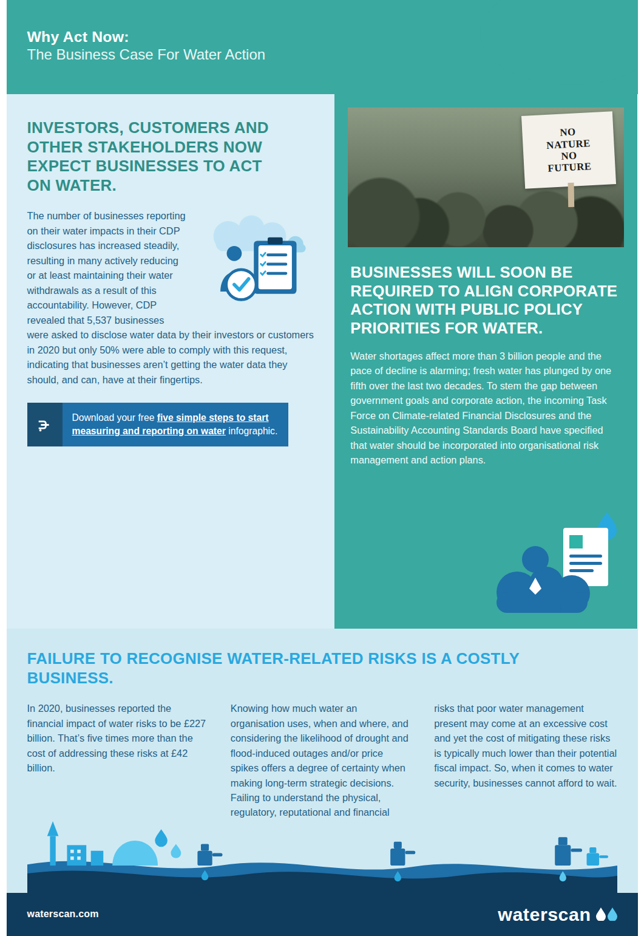Why Act Now: The Business Case For Water Action
Investors, customers and other stakeholders now expect businesses to act on water.
The number of businesses reporting on their water impacts in their CDP disclosures has increased steadily, resulting in many actively reducing or at least maintaining their water withdrawals as a result of this accountability. However, CDP revealed that 5,537 businesses were asked to disclose water data by their investors or customers in 2020 but only 50% were able to comply with this request, indicating that businesses aren’t getting the water data they should, and can, have at their fingertips.
Download your free five simple steps to start measuring and reporting on water infographic.
NO
NATURE
NO
FUTURE
Businesses will soon be required to align corporate action with public policy priorities for water.
Water shortages affect more than 3 billion people and the pace of decline is alarming; fresh water has plunged by one fifth over the last two decades. To stem the gap between government goals and corporate action, the incoming Task Force on Climate-related Financial Disclosures and the Sustainability Accounting Standards Board have specified that water should be incorporated into organisational risk management and action plans.
Failure to recognise water-related risks is a costly business.
In 2020, businesses reported the financial impact of water risks to be £227 billion. That’s five times more than the cost of addressing these risks at £42 billion.
Knowing how much water an organisation uses, when and where, and considering the likelihood of drought and flood-induced outages and/or price spikes offers a degree of certainty when making long-term strategic decisions. Failing to understand the physical, regulatory, reputational and financial
risks that poor water management present may come at an excessive cost and yet the cost of mitigating these risks is typically much lower than their potential fiscal impact. So, when it comes to water security, businesses cannot afford to wait.
waterscan.com
waterscan